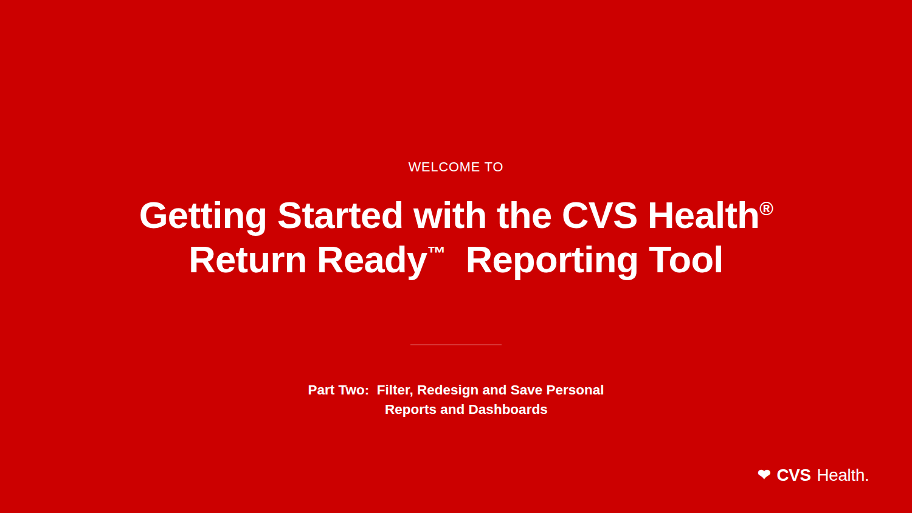Welcome to
Getting Started with the CVS Health® Return Ready™ Reporting Tool
Part Two: Filter, Redesign and Save Personal Reports and Dashboards
❤CVS Health.